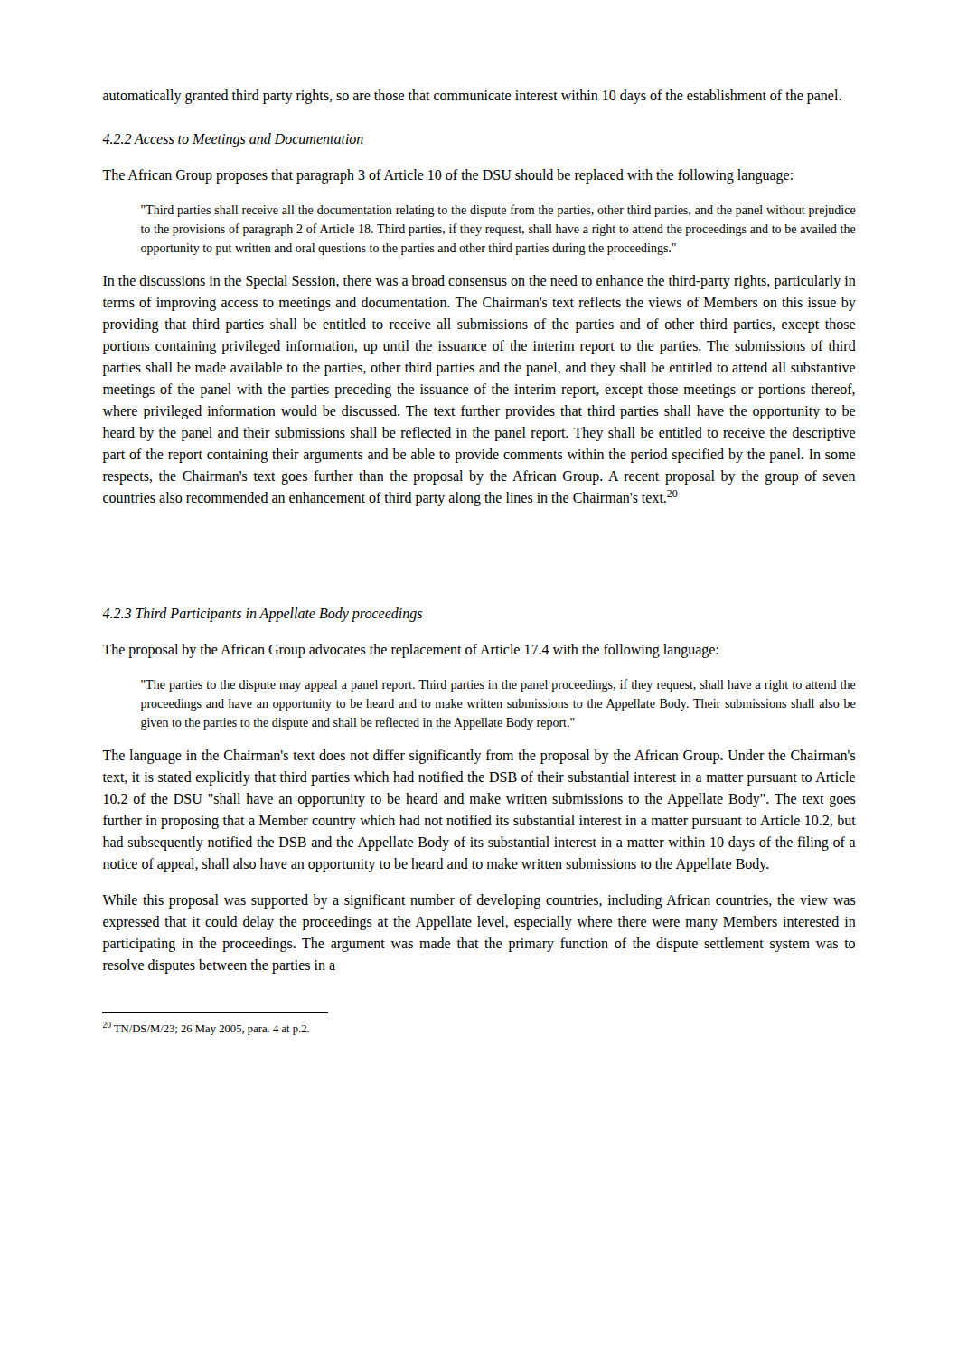automatically granted third party rights, so are those that communicate interest within 10 days of the establishment of the panel.
4.2.2 Access to Meetings and Documentation
The African Group proposes that paragraph 3 of Article 10 of the DSU should be replaced with the following language:
"Third parties shall receive all the documentation relating to the dispute from the parties, other third parties, and the panel without prejudice to the provisions of paragraph 2 of Article 18. Third parties, if they request, shall have a right to attend the proceedings and to be availed the opportunity to put written and oral questions to the parties and other third parties during the proceedings."
In the discussions in the Special Session, there was a broad consensus on the need to enhance the third-party rights, particularly in terms of improving access to meetings and documentation. The Chairman's text reflects the views of Members on this issue by providing that third parties shall be entitled to receive all submissions of the parties and of other third parties, except those portions containing privileged information, up until the issuance of the interim report to the parties. The submissions of third parties shall be made available to the parties, other third parties and the panel, and they shall be entitled to attend all substantive meetings of the panel with the parties preceding the issuance of the interim report, except those meetings or portions thereof, where privileged information would be discussed. The text further provides that third parties shall have the opportunity to be heard by the panel and their submissions shall be reflected in the panel report. They shall be entitled to receive the descriptive part of the report containing their arguments and be able to provide comments within the period specified by the panel. In some respects, the Chairman's text goes further than the proposal by the African Group. A recent proposal by the group of seven countries also recommended an enhancement of third party along the lines in the Chairman's text.20
4.2.3 Third Participants in Appellate Body proceedings
The proposal by the African Group advocates the replacement of Article 17.4 with the following language:
"The parties to the dispute may appeal a panel report. Third parties in the panel proceedings, if they request, shall have a right to attend the proceedings and have an opportunity to be heard and to make written submissions to the Appellate Body. Their submissions shall also be given to the parties to the dispute and shall be reflected in the Appellate Body report."
The language in the Chairman's text does not differ significantly from the proposal by the African Group. Under the Chairman's text, it is stated explicitly that third parties which had notified the DSB of their substantial interest in a matter pursuant to Article 10.2 of the DSU "shall have an opportunity to be heard and make written submissions to the Appellate Body". The text goes further in proposing that a Member country which had not notified its substantial interest in a matter pursuant to Article 10.2, but had subsequently notified the DSB and the Appellate Body of its substantial interest in a matter within 10 days of the filing of a notice of appeal, shall also have an opportunity to be heard and to make written submissions to the Appellate Body.
While this proposal was supported by a significant number of developing countries, including African countries, the view was expressed that it could delay the proceedings at the Appellate level, especially where there were many Members interested in participating in the proceedings. The argument was made that the primary function of the dispute settlement system was to resolve disputes between the parties in a
20 TN/DS/M/23; 26 May 2005, para. 4 at p.2.